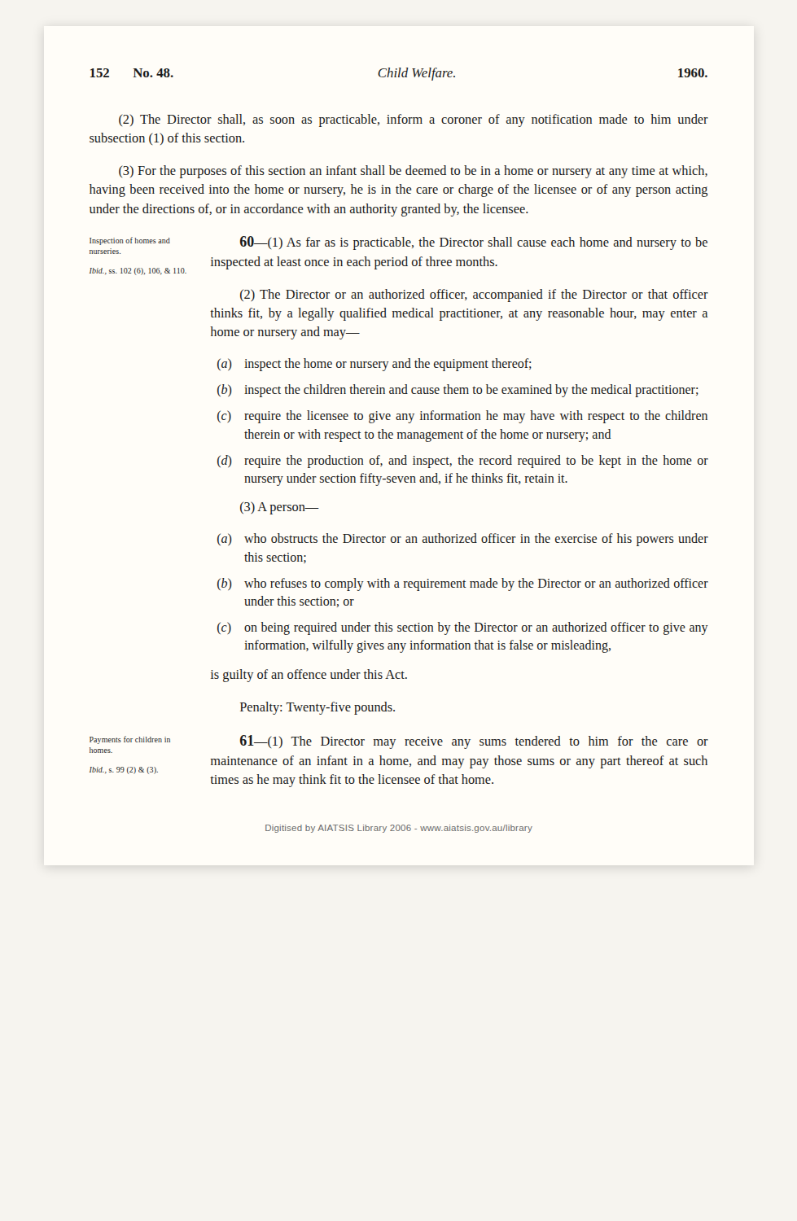152 No. 48. Child Welfare. 1960.
(2) The Director shall, as soon as practicable, inform a coroner of any notification made to him under subsection (1) of this section.
(3) For the purposes of this section an infant shall be deemed to be in a home or nursery at any time at which, having been received into the home or nursery, he is in the care or charge of the licensee or of any person acting under the directions of, or in accordance with an authority granted by, the licensee.
Inspection of homes and nurseries.
Ibid., ss. 102 (6), 106, & 110.
60—(1) As far as is practicable, the Director shall cause each home and nursery to be inspected at least once in each period of three months.
(2) The Director or an authorized officer, accompanied if the Director or that officer thinks fit, by a legally qualified medical practitioner, at any reasonable hour, may enter a home or nursery and may—
(a) inspect the home or nursery and the equipment thereof;
(b) inspect the children therein and cause them to be examined by the medical practitioner;
(c) require the licensee to give any information he may have with respect to the children therein or with respect to the management of the home or nursery; and
(d) require the production of, and inspect, the record required to be kept in the home or nursery under section fifty-seven and, if he thinks fit, retain it.
(3) A person—
(a) who obstructs the Director or an authorized officer in the exercise of his powers under this section;
(b) who refuses to comply with a requirement made by the Director or an authorized officer under this section; or
(c) on being required under this section by the Director or an authorized officer to give any information, wilfully gives any information that is false or misleading,
is guilty of an offence under this Act.
Penalty: Twenty-five pounds.
Payments for children in homes.
Ibid., s. 99 (2) & (3).
61—(1) The Director may receive any sums tendered to him for the care or maintenance of an infant in a home, and may pay those sums or any part thereof at such times as he may think fit to the licensee of that home.
Digitised by AIATSIS Library 2006 - www.aiatsis.gov.au/library